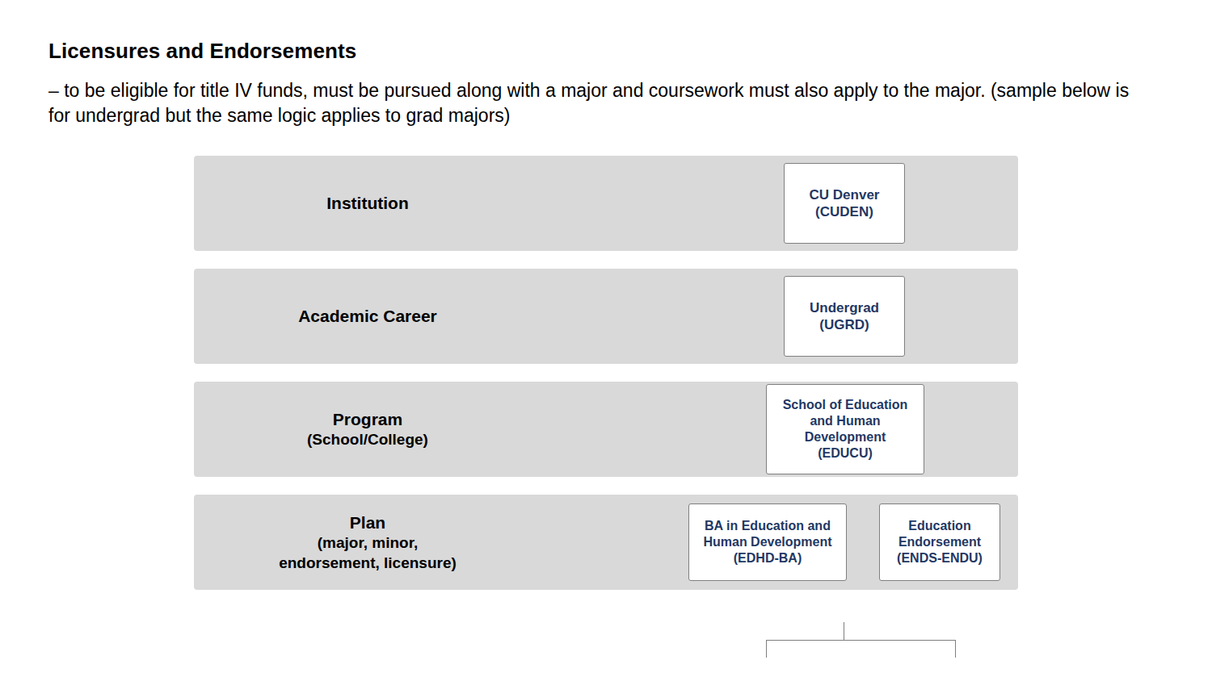Licensures and Endorsements
– to be eligible for title IV funds, must be pursued along with a major and coursework must also apply to the major. (sample below is for undergrad but the same logic applies to grad majors)
Institution
CU Denver (CUDEN)
Academic Career
Undergrad (UGRD)
Program (School/College)
School of Education and Human Development (EDUCU)
Plan (major, minor,
endorsement, licensure)
BA in Education and Human Development (EDHD-BA)
Education Endorsement (ENDS-ENDU)